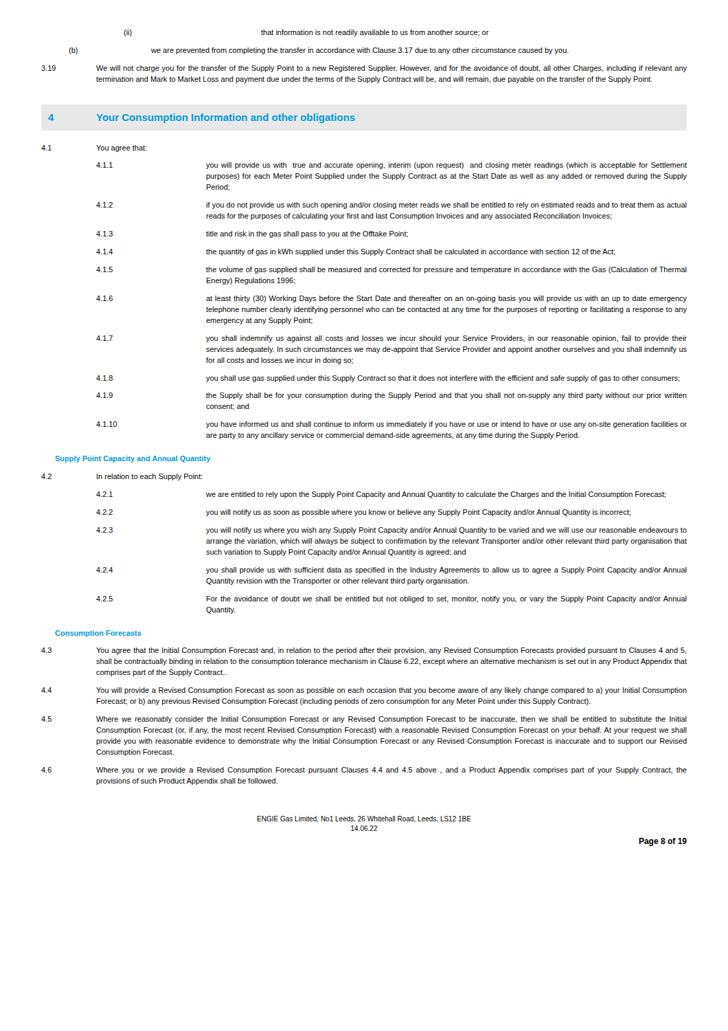(ii)
that information is not readily available to us from another source; or
(b)
we are prevented from completing the transfer in accordance with Clause 3.17 due to any other circumstance caused by you.
3.19
We will not charge you for the transfer of the Supply Point to a new Registered Supplier. However, and for the avoidance of doubt, all other Charges, including if relevant any termination and Mark to Market Loss and payment due under the terms of the Supply Contract will be, and will remain, due payable on the transfer of the Supply Point.
4 Your Consumption Information and other obligations
4.1
You agree that:
4.1.1
you will provide us with true and accurate opening, interim (upon request) and closing meter readings (which is acceptable for Settlement purposes) for each Meter Point Supplied under the Supply Contract as at the Start Date as well as any added or removed during the Supply Period;
4.1.2
if you do not provide us with such opening and/or closing meter reads we shall be entitled to rely on estimated reads and to treat them as actual reads for the purposes of calculating your first and last Consumption Invoices and any associated Reconciliation Invoices;
4.1.3
title and risk in the gas shall pass to you at the Offtake Point;
4.1.4
the quantity of gas in kWh supplied under this Supply Contract shall be calculated in accordance with section 12 of the Act;
4.1.5
the volume of gas supplied shall be measured and corrected for pressure and temperature in accordance with the Gas (Calculation of Thermal Energy) Regulations 1996;
4.1.6
at least thirty (30) Working Days before the Start Date and thereafter on an on-going basis you will provide us with an up to date emergency telephone number clearly identifying personnel who can be contacted at any time for the purposes of reporting or facilitating a response to any emergency at any Supply Point;
4.1.7
you shall indemnify us against all costs and losses we incur should your Service Providers, in our reasonable opinion, fail to provide their services adequately. In such circumstances we may de-appoint that Service Provider and appoint another ourselves and you shall indemnify us for all costs and losses we incur in doing so;
4.1.8
you shall use gas supplied under this Supply Contract so that it does not interfere with the efficient and safe supply of gas to other consumers;
4.1.9
the Supply shall be for your consumption during the Supply Period and that you shall not on-supply any third party without our prior written consent; and
4.1.10
you have informed us and shall continue to inform us immediately if you have or use or intend to have or use any on-site generation facilities or are party to any ancillary service or commercial demand-side agreements, at any time during the Supply Period.
Supply Point Capacity and Annual Quantity
4.2
In relation to each Supply Point:
4.2.1
we are entitled to rely upon the Supply Point Capacity and Annual Quantity to calculate the Charges and the Initial Consumption Forecast;
4.2.2
you will notify us as soon as possible where you know or believe any Supply Point Capacity and/or Annual Quantity is incorrect;
4.2.3
you will notify us where you wish any Supply Point Capacity and/or Annual Quantity to be varied and we will use our reasonable endeavours to arrange the variation, which will always be subject to confirmation by the relevant Transporter and/or other relevant third party organisation that such variation to Supply Point Capacity and/or Annual Quantity is agreed; and
4.2.4
you shall provide us with sufficient data as specified in the Industry Agreements to allow us to agree a Supply Point Capacity and/or Annual Quantity revision with the Transporter or other relevant third party organisation.
4.2.5
For the avoidance of doubt we shall be entitled but not obliged to set, monitor, notify you, or vary the Supply Point Capacity and/or Annual Quantity.
Consumption Forecasts
4.3
You agree that the Initial Consumption Forecast and, in relation to the period after their provision, any Revised Consumption Forecasts provided pursuant to Clauses 4 and 5, shall be contractually binding in relation to the consumption tolerance mechanism in Clause 6.22, except where an alternative mechanism is set out in any Product Appendix that comprises part of the Supply Contract..
4.4
You will provide a Revised Consumption Forecast as soon as possible on each occasion that you become aware of any likely change compared to a) your Initial Consumption Forecast; or b) any previous Revised Consumption Forecast (including periods of zero consumption for any Meter Point under this Supply Contract).
4.5
Where we reasonably consider the Initial Consumption Forecast or any Revised Consumption Forecast to be inaccurate, then we shall be entitled to substitute the Initial Consumption Forecast (or, if any, the most recent Revised Consumption Forecast) with a reasonable Revised Consumption Forecast on your behalf. At your request we shall provide you with reasonable evidence to demonstrate why the Initial Consumption Forecast or any Revised Consumption Forecast is inaccurate and to support our Revised Consumption Forecast.
4.6
Where you or we provide a Revised Consumption Forecast pursuant Clauses 4.4 and 4.5 above , and a Product Appendix comprises part of your Supply Contract, the provisions of such Product Appendix shall be followed.
ENGIE Gas Limited, No1 Leeds, 26 Whitehall Road, Leeds, LS12 1BE
14.06.22
Page 8 of 19